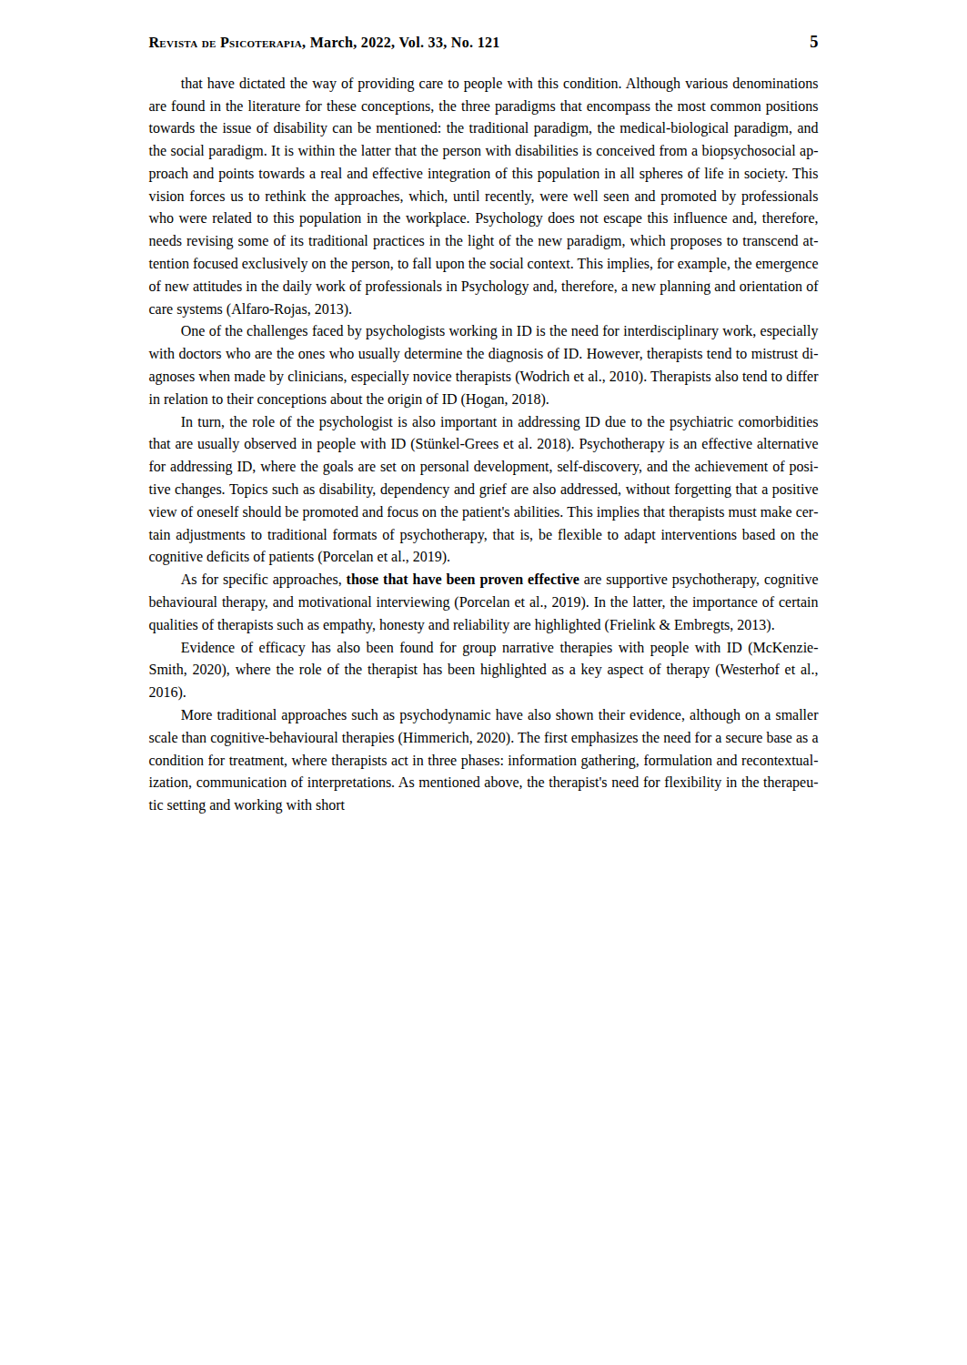Revista de Psicoterapia, March, 2022, Vol. 33, No. 121 5
that have dictated the way of providing care to people with this condition. Although various denominations are found in the literature for these conceptions, the three paradigms that encompass the most common positions towards the issue of disability can be mentioned: the traditional paradigm, the medical-biological paradigm, and the social paradigm. It is within the latter that the person with disabilities is conceived from a biopsychosocial approach and points towards a real and effective integration of this population in all spheres of life in society. This vision forces us to rethink the approaches, which, until recently, were well seen and promoted by professionals who were related to this population in the workplace. Psychology does not escape this influence and, therefore, needs revising some of its traditional practices in the light of the new paradigm, which proposes to transcend attention focused exclusively on the person, to fall upon the social context. This implies, for example, the emergence of new attitudes in the daily work of professionals in Psychology and, therefore, a new planning and orientation of care systems (Alfaro-Rojas, 2013).
One of the challenges faced by psychologists working in ID is the need for interdisciplinary work, especially with doctors who are the ones who usually determine the diagnosis of ID. However, therapists tend to mistrust diagnoses when made by clinicians, especially novice therapists (Wodrich et al., 2010). Therapists also tend to differ in relation to their conceptions about the origin of ID (Hogan, 2018).
In turn, the role of the psychologist is also important in addressing ID due to the psychiatric comorbidities that are usually observed in people with ID (Stünkel-Grees et al. 2018). Psychotherapy is an effective alternative for addressing ID, where the goals are set on personal development, self-discovery, and the achievement of positive changes. Topics such as disability, dependency and grief are also addressed, without forgetting that a positive view of oneself should be promoted and focus on the patient's abilities. This implies that therapists must make certain adjustments to traditional formats of psychotherapy, that is, be flexible to adapt interventions based on the cognitive deficits of patients (Porcelan et al., 2019).
As for specific approaches, those that have been proven effective are supportive psychotherapy, cognitive behavioural therapy, and motivational interviewing (Porcelan et al., 2019). In the latter, the importance of certain qualities of therapists such as empathy, honesty and reliability are highlighted (Frielink & Embregts, 2013).
Evidence of efficacy has also been found for group narrative therapies with people with ID (McKenzie-Smith, 2020), where the role of the therapist has been highlighted as a key aspect of therapy (Westerhof et al., 2016).
More traditional approaches such as psychodynamic have also shown their evidence, although on a smaller scale than cognitive-behavioural therapies (Himmerich, 2020). The first emphasizes the need for a secure base as a condition for treatment, where therapists act in three phases: information gathering, formulation and recontextualization, communication of interpretations. As mentioned above, the therapist's need for flexibility in the therapeutic setting and working with short